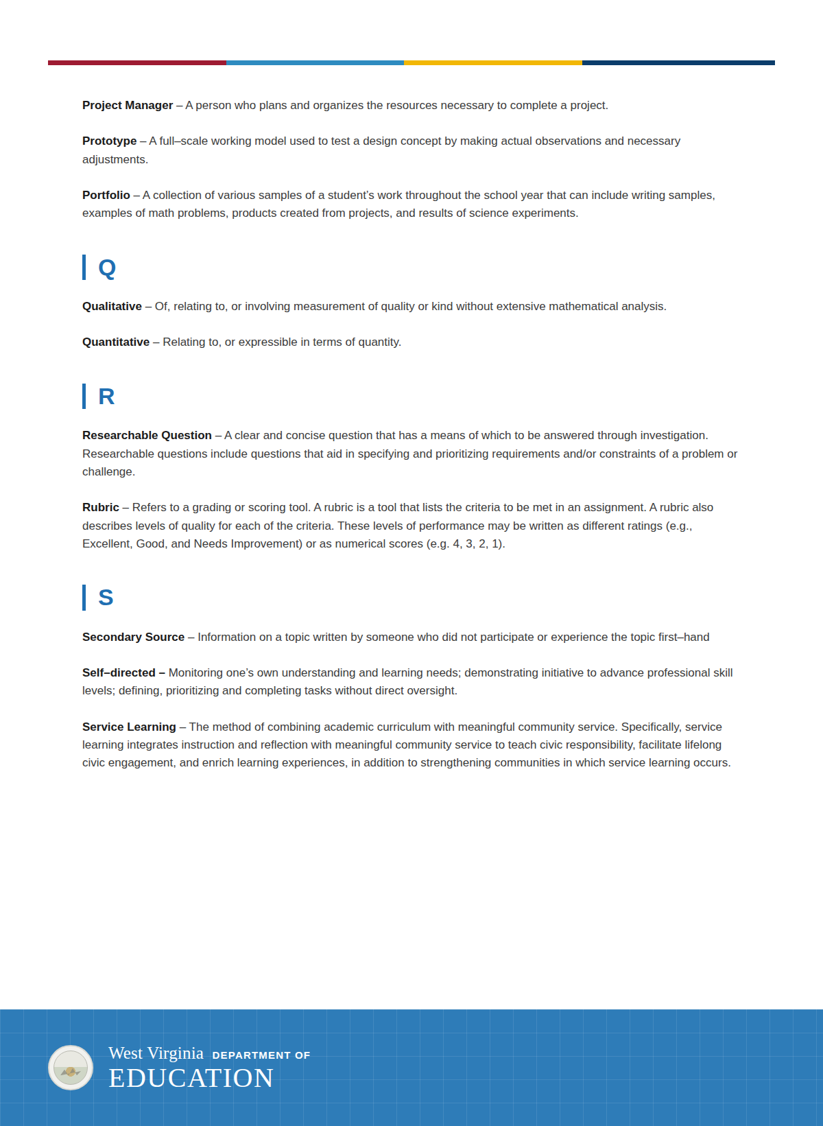Project Manager – A person who plans and organizes the resources necessary to complete a project.
Prototype – A full–scale working model used to test a design concept by making actual observations and necessary adjustments.
Portfolio – A collection of various samples of a student’s work throughout the school year that can include writing samples, examples of math problems, products created from projects, and results of science experiments.
Q
Qualitative – Of, relating to, or involving measurement of quality or kind without extensive mathematical analysis.
Quantitative – Relating to, or expressible in terms of quantity.
R
Researchable Question – A clear and concise question that has a means of which to be answered through investigation. Researchable questions include questions that aid in specifying and prioritizing requirements and/or constraints of a problem or challenge.
Rubric – Refers to a grading or scoring tool. A rubric is a tool that lists the criteria to be met in an assignment. A rubric also describes levels of quality for each of the criteria. These levels of performance may be written as different ratings (e.g., Excellent, Good, and Needs Improvement) or as numerical scores (e.g. 4, 3, 2, 1).
S
Secondary Source – Information on a topic written by someone who did not participate or experience the topic first–hand
Self–directed – Monitoring one’s own understanding and learning needs; demonstrating initiative to advance professional skill levels; defining, prioritizing and completing tasks without direct oversight.
Service Learning – The method of combining academic curriculum with meaningful community service. Specifically, service learning integrates instruction and reflection with meaningful community service to teach civic responsibility, facilitate lifelong civic engagement, and enrich learning experiences, in addition to strengthening communities in which service learning occurs.
West Virginia DEPARTMENT OF
EDUCATION